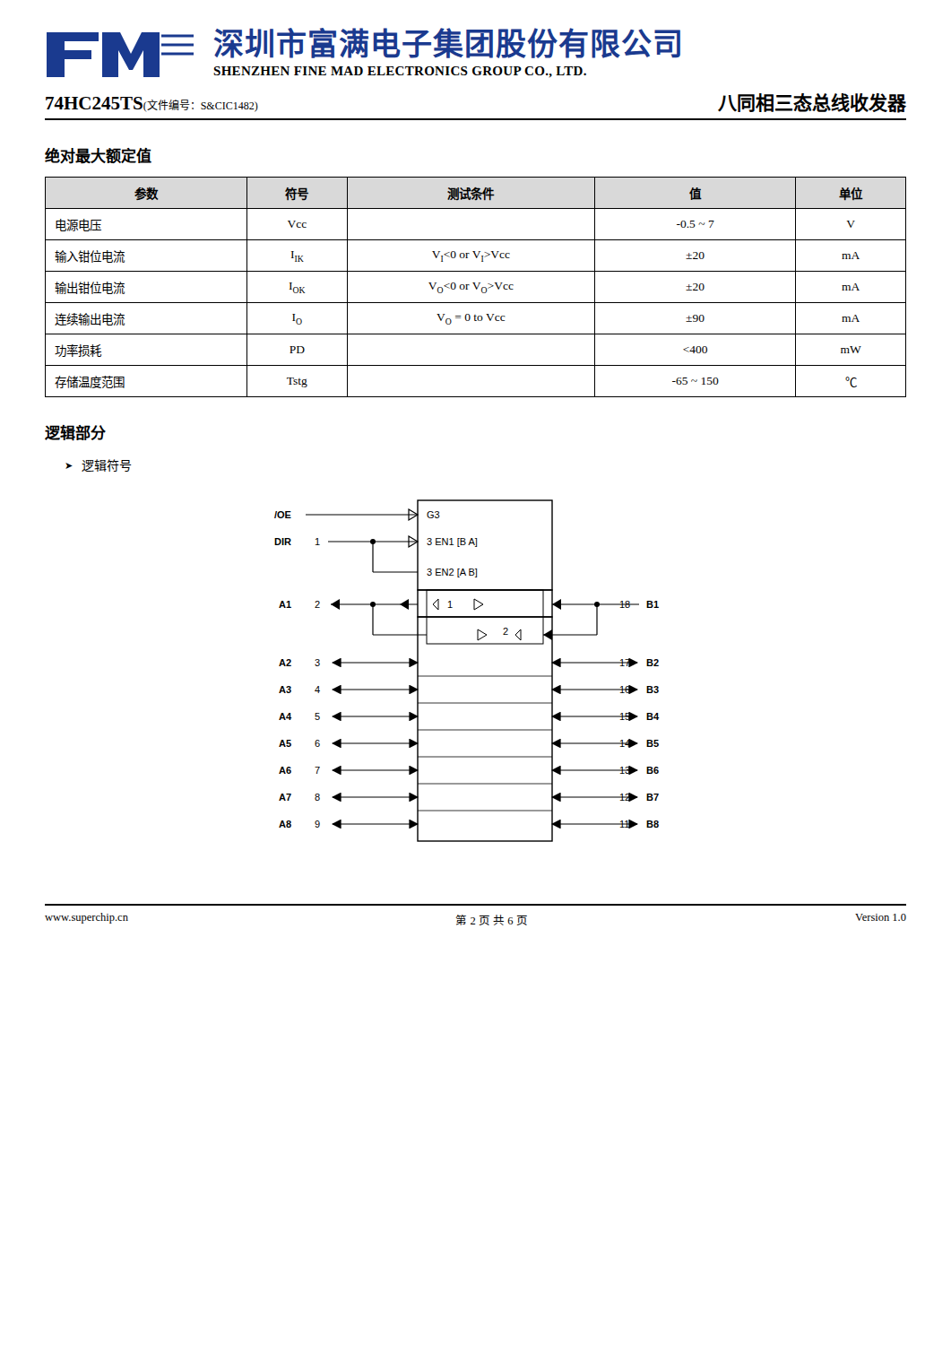深圳市富满电子集团股份有限公司
SHENZHEN FINE MAD ELECTRONICS GROUP CO., LTD.
74HC245TS(文件编号：S&CIC1482)
八同相三态总线收发器
绝对最大额定值
| 参数 | 符号 | 测试条件 | 值 | 单位 |
| --- | --- | --- | --- | --- |
| 电源电压 | Vcc | | -0.5 ~ 7 | V |
| 输入钳位电流 | I IK | V I <0 or V I >Vcc | ±20 | mA |
| 输出钳位电流 | I OK | V O <0 or V O >Vcc | ±20 | mA |
| 连续输出电流 | I O | V O = 0 to Vcc | ±90 | mA |
| 功率损耗 | PD | | <400 | mW |
| 存储温度范围 | Tstg | | -65 ~ 150 | ℃ |
逻辑部分
逻辑符号
/OE G3 DIR 1 3 EN1 [B A] 3 EN2 [A B] A1 2 1 2 B1 18 A23 B217 A34 B316 A45 B415 A56 B514 A67 B613 A78 B712 A89 B811
www.superchip.cn
第 2 页 共 6 页
Version 1.0